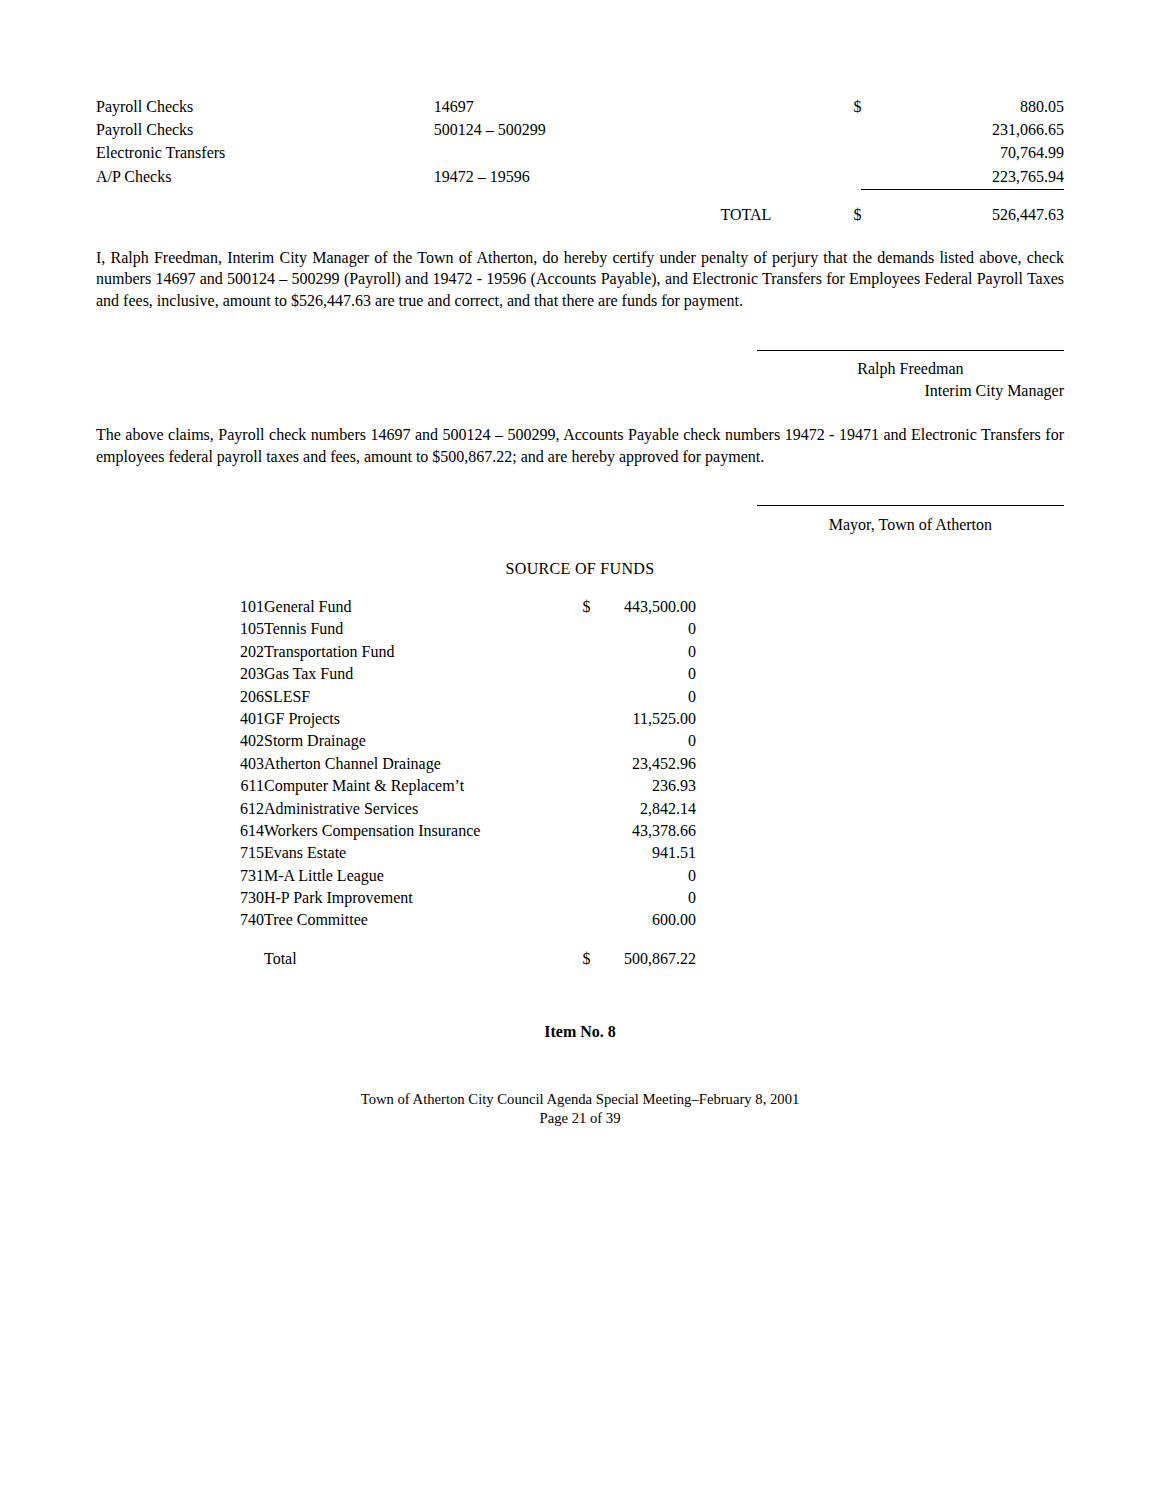| Payroll Checks | 14697 | $ | 880.05 |
| Payroll Checks | 500124 – 500299 | | 231,066.65 |
| Electronic Transfers | | | 70,764.99 |
| A/P Checks | 19472 – 19596 | | 223,765.94 |
| | TOTAL | $ | 526,447.63 |
I, Ralph Freedman, Interim City Manager of the Town of Atherton, do hereby certify under penalty of perjury that the demands listed above, check numbers 14697 and 500124 – 500299 (Payroll) and 19472 - 19596 (Accounts Payable), and Electronic Transfers for Employees Federal Payroll Taxes and fees, inclusive, amount to $526,447.63 are true and correct, and that there are funds for payment.
Ralph Freedman Interim City Manager
The above claims, Payroll check numbers 14697 and 500124 – 500299, Accounts Payable check numbers 19472 - 19471 and Electronic Transfers for employees federal payroll taxes and fees, amount to $500,867.22; and are hereby approved for payment.
Mayor, Town of Atherton
SOURCE OF FUNDS
| 101 | General Fund | $ | 443,500.00 |
| 105 | Tennis Fund | | 0 |
| 202 | Transportation Fund | | 0 |
| 203 | Gas Tax Fund | | 0 |
| 206 | SLESF | | 0 |
| 401 | GF Projects | | 11,525.00 |
| 402 | Storm Drainage | | 0 |
| 403 | Atherton Channel Drainage | | 23,452.96 |
| 611 | Computer Maint & Replacem’t | | 236.93 |
| 612 | Administrative Services | | 2,842.14 |
| 614 | Workers Compensation Insurance | | 43,378.66 |
| 715 | Evans Estate | | 941.51 |
| 731 | M-A Little League | | 0 |
| 730 | H-P Park Improvement | | 0 |
| 740 | Tree Committee | | 600.00 |
| | Total | $ | 500,867.22 |
Item No. 8
Town of Atherton City Council Agenda Special Meeting–February 8, 2001
Page 21 of 39